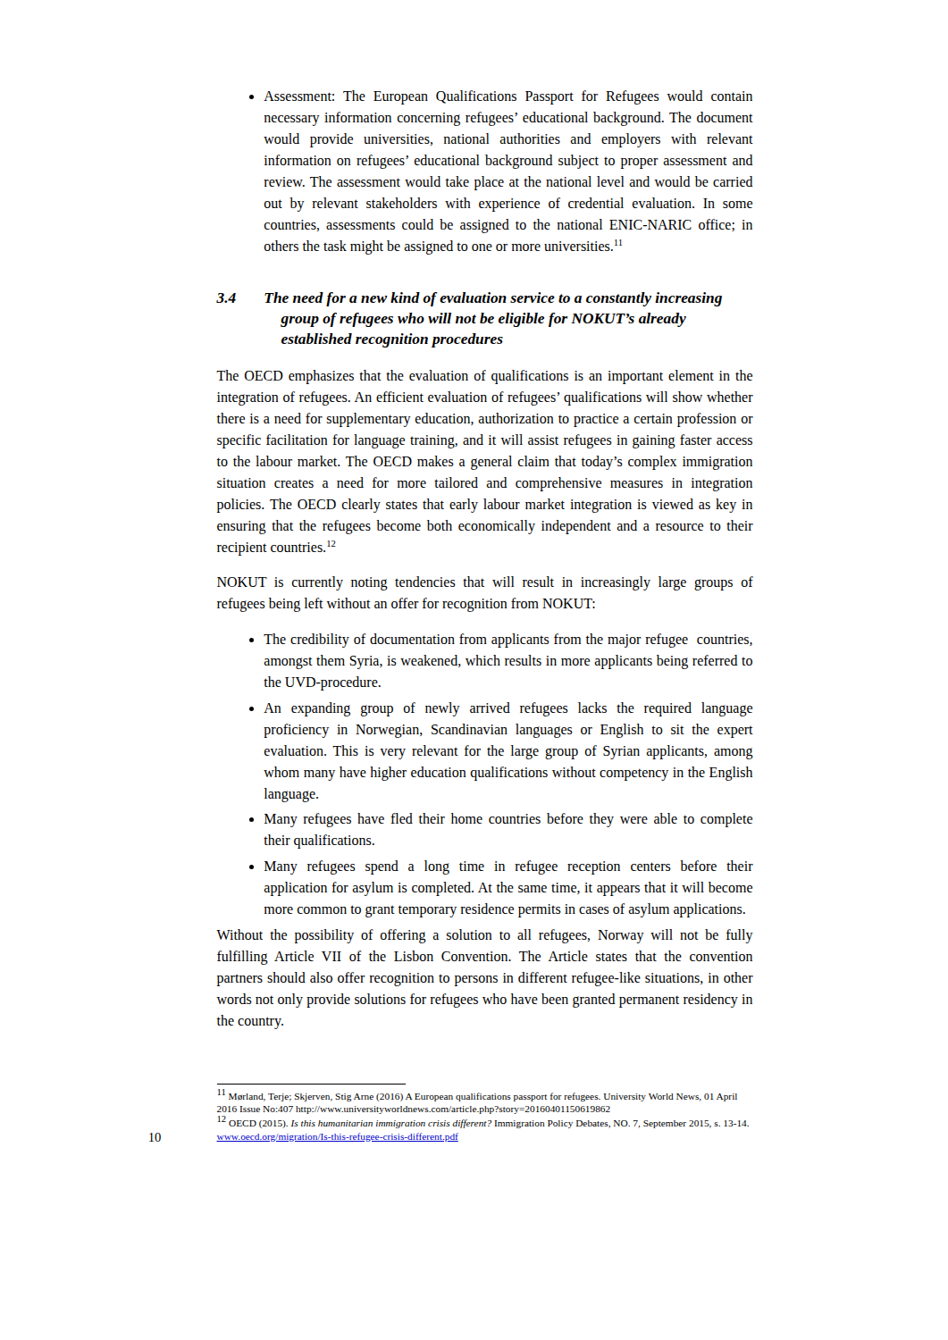Assessment: The European Qualifications Passport for Refugees would contain necessary information concerning refugees’ educational background. The document would provide universities, national authorities and employers with relevant information on refugees’ educational background subject to proper assessment and review. The assessment would take place at the national level and would be carried out by relevant stakeholders with experience of credential evaluation. In some countries, assessments could be assigned to the national ENIC-NARIC office; in others the task might be assigned to one or more universities.11
3.4 The need for a new kind of evaluation service to a constantly increasing group of refugees who will not be eligible for NOKUT’s already established recognition procedures
The OECD emphasizes that the evaluation of qualifications is an important element in the integration of refugees. An efficient evaluation of refugees’ qualifications will show whether there is a need for supplementary education, authorization to practice a certain profession or specific facilitation for language training, and it will assist refugees in gaining faster access to the labour market. The OECD makes a general claim that today’s complex immigration situation creates a need for more tailored and comprehensive measures in integration policies. The OECD clearly states that early labour market integration is viewed as key in ensuring that the refugees become both economically independent and a resource to their recipient countries.12
NOKUT is currently noting tendencies that will result in increasingly large groups of refugees being left without an offer for recognition from NOKUT:
The credibility of documentation from applicants from the major refugee countries, amongst them Syria, is weakened, which results in more applicants being referred to the UVD-procedure.
An expanding group of newly arrived refugees lacks the required language proficiency in Norwegian, Scandinavian languages or English to sit the expert evaluation. This is very relevant for the large group of Syrian applicants, among whom many have higher education qualifications without competency in the English language.
Many refugees have fled their home countries before they were able to complete their qualifications.
Many refugees spend a long time in refugee reception centers before their application for asylum is completed. At the same time, it appears that it will become more common to grant temporary residence permits in cases of asylum applications.
Without the possibility of offering a solution to all refugees, Norway will not be fully fulfilling Article VII of the Lisbon Convention. The Article states that the convention partners should also offer recognition to persons in different refugee-like situations, in other words not only provide solutions for refugees who have been granted permanent residency in the country.
11 Mørland, Terje; Skjerven, Stig Arne (2016) A European qualifications passport for refugees. University World News, 01 April 2016 Issue No:407 http://www.universityworldnews.com/article.php?story=20160401150619862
12 OECD (2015). Is this humanitarian immigration crisis different? Immigration Policy Debates, NO. 7, September 2015, s. 13-14. www.oecd.org/migration/Is-this-refugee-crisis-different.pdf
10